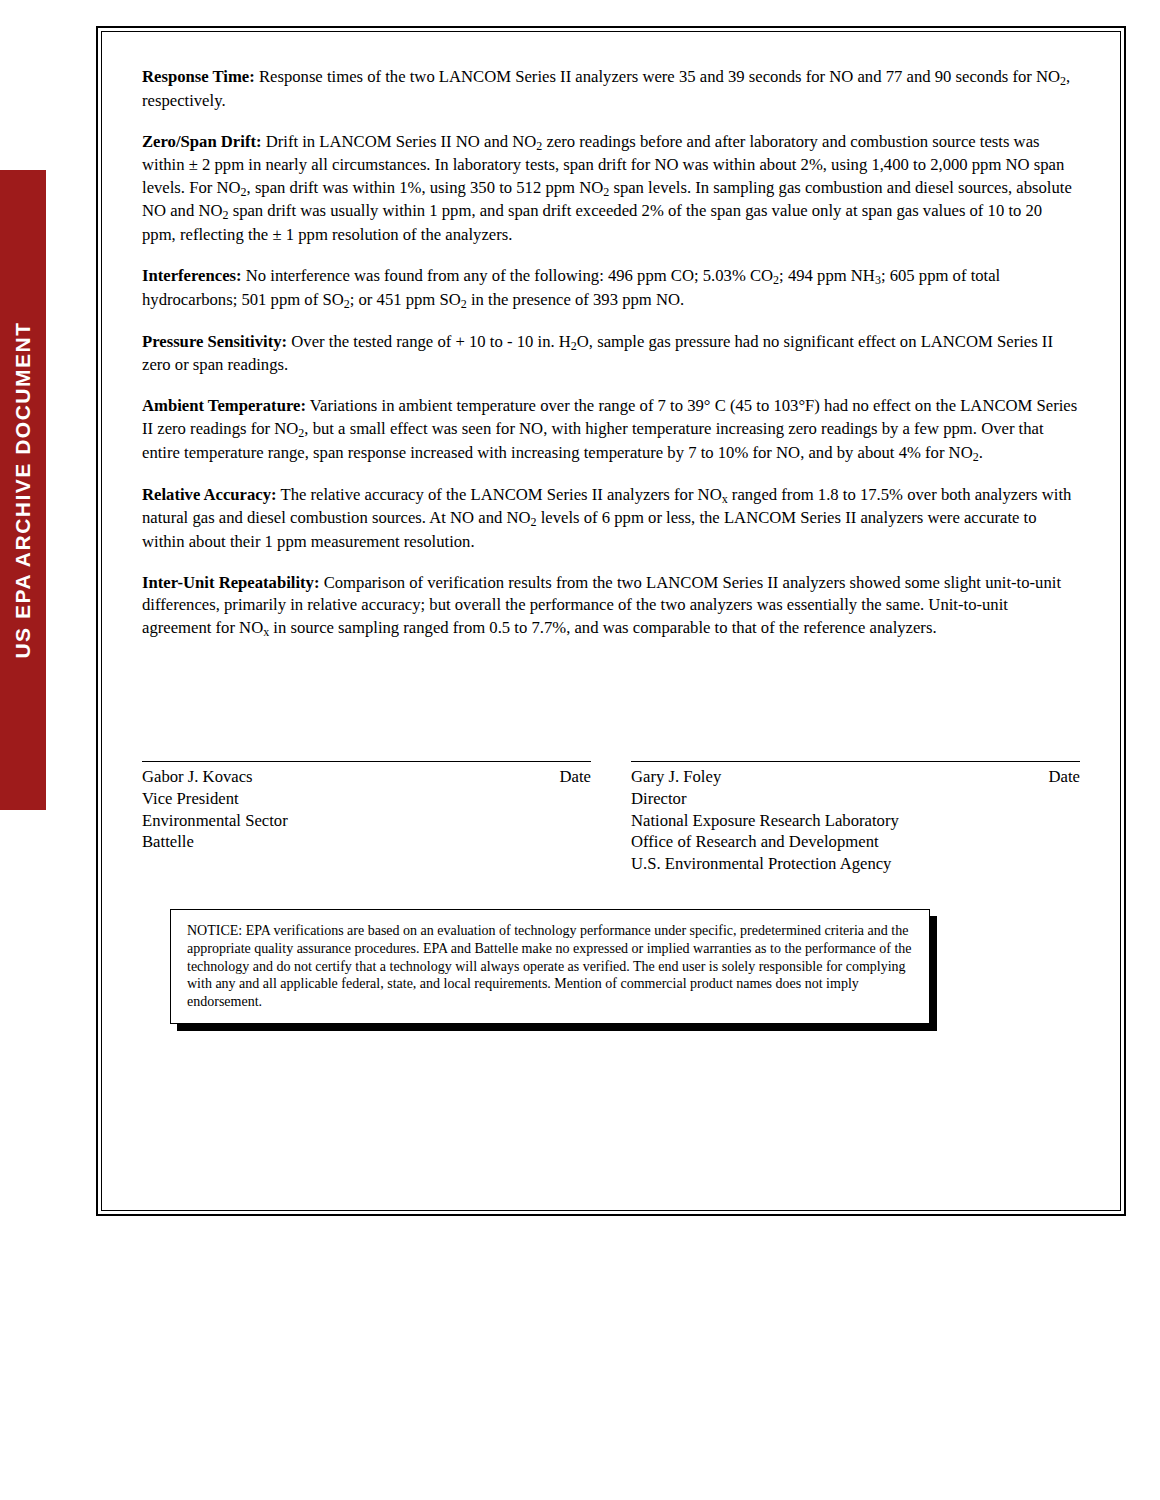US EPA ARCHIVE DOCUMENT
Response Time: Response times of the two LANCOM Series II analyzers were 35 and 39 seconds for NO and 77 and 90 seconds for NO2, respectively.
Zero/Span Drift: Drift in LANCOM Series II NO and NO2 zero readings before and after laboratory and combustion source tests was within ± 2 ppm in nearly all circumstances. In laboratory tests, span drift for NO was within about 2%, using 1,400 to 2,000 ppm NO span levels. For NO2, span drift was within 1%, using 350 to 512 ppm NO2 span levels. In sampling gas combustion and diesel sources, absolute NO and NO2 span drift was usually within 1 ppm, and span drift exceeded 2% of the span gas value only at span gas values of 10 to 20 ppm, reflecting the ± 1 ppm resolution of the analyzers.
Interferences: No interference was found from any of the following: 496 ppm CO; 5.03% CO2; 494 ppm NH3; 605 ppm of total hydrocarbons; 501 ppm of SO2; or 451 ppm SO2 in the presence of 393 ppm NO.
Pressure Sensitivity: Over the tested range of + 10 to - 10 in. H2O, sample gas pressure had no significant effect on LANCOM Series II zero or span readings.
Ambient Temperature: Variations in ambient temperature over the range of 7 to 39° C (45 to 103°F) had no effect on the LANCOM Series II zero readings for NO2, but a small effect was seen for NO, with higher temperature increasing zero readings by a few ppm. Over that entire temperature range, span response increased with increasing temperature by 7 to 10% for NO, and by about 4% for NO2.
Relative Accuracy: The relative accuracy of the LANCOM Series II analyzers for NOx ranged from 1.8 to 17.5% over both analyzers with natural gas and diesel combustion sources. At NO and NO2 levels of 6 ppm or less, the LANCOM Series II analyzers were accurate to within about their 1 ppm measurement resolution.
Inter-Unit Repeatability: Comparison of verification results from the two LANCOM Series II analyzers showed some slight unit-to-unit differences, primarily in relative accuracy; but overall the performance of the two analyzers was essentially the same. Unit-to-unit agreement for NOx in source sampling ranged from 0.5 to 7.7%, and was comparable to that of the reference analyzers.
Gabor J. Kovacs Date
Vice President
Environmental Sector
Battelle
Gary J. Foley Date
Director
National Exposure Research Laboratory
Office of Research and Development
U.S. Environmental Protection Agency
NOTICE: EPA verifications are based on an evaluation of technology performance under specific, predetermined criteria and the appropriate quality assurance procedures. EPA and Battelle make no expressed or implied warranties as to the performance of the technology and do not certify that a technology will always operate as verified. The end user is solely responsible for complying with any and all applicable federal, state, and local requirements. Mention of commercial product names does not imply endorsement.